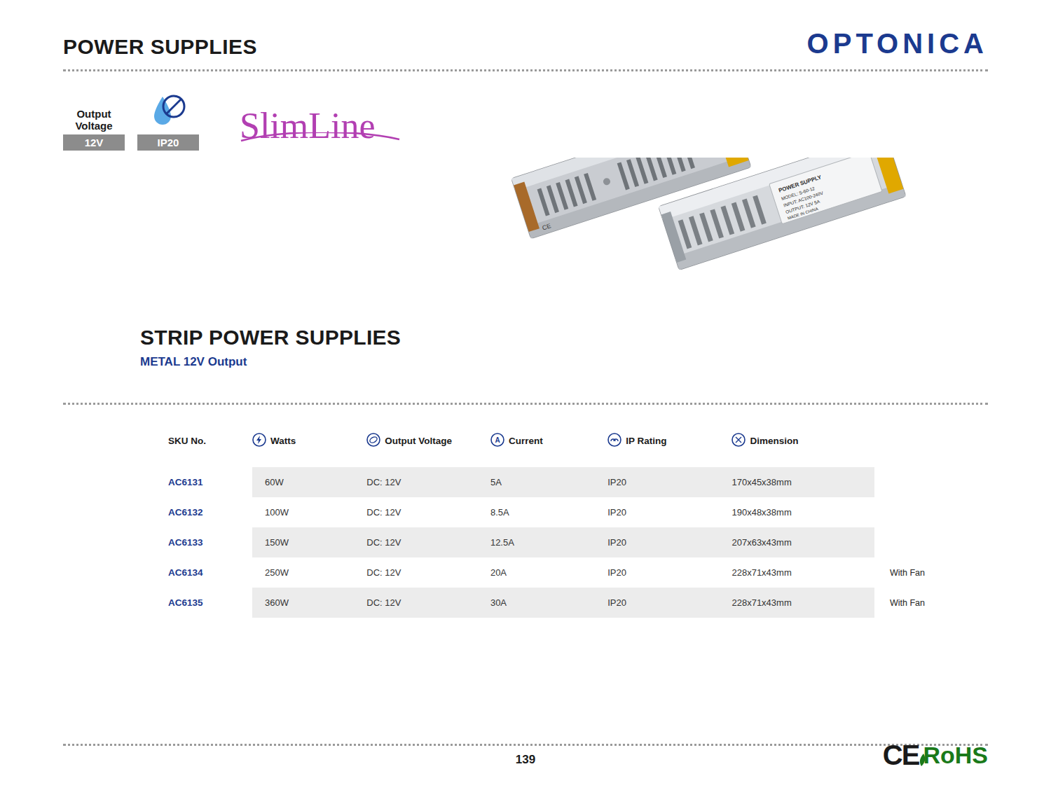POWER SUPPLIES
OPTONICA
Output
Voltage
12V
IP20
SlimLine
CE POWER SUPPLY MODEL: S-60-12 INPUT: AC100-240V OUTPUT: 12V 5A MADE IN CHINA
STRIP POWER SUPPLIES
METAL 12V Output
| SKU No. | Watts | Output Voltage | A Current | IP Rating | Dimension | |
| --- | --- | --- | --- | --- | --- | --- |
| AC6131 | 60W | DC: 12V | 5A | IP20 | 170x45x38mm | |
| AC6132 | 100W | DC: 12V | 8.5A | IP20 | 190x48x38mm | |
| AC6133 | 150W | DC: 12V | 12.5A | IP20 | 207x63x43mm | |
| AC6134 | 250W | DC: 12V | 20A | IP20 | 228x71x43mm | With Fan |
| AC6135 | 360W | DC: 12V | 30A | IP20 | 228x71x43mm | With Fan |
139
CE RoHS